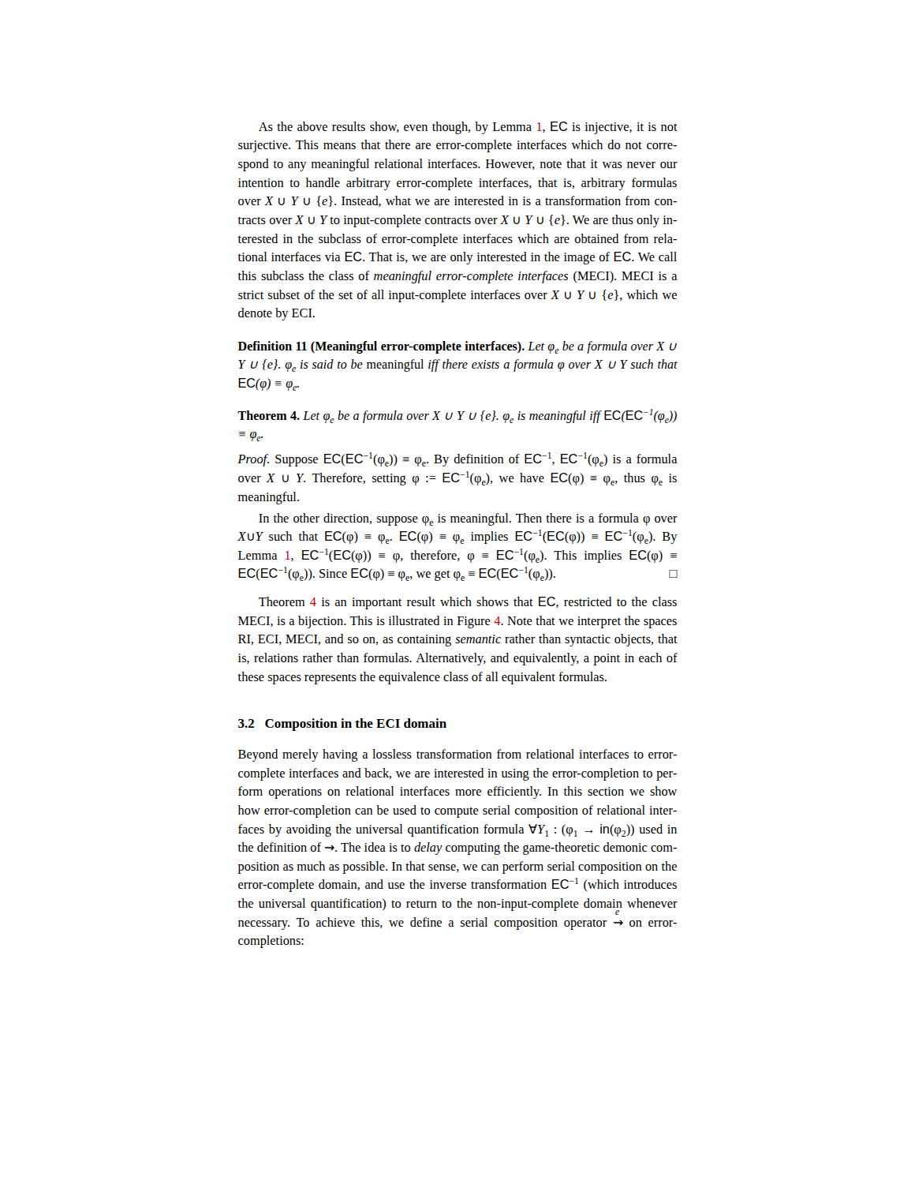As the above results show, even though, by Lemma 1, EC is injective, it is not surjective. This means that there are error-complete interfaces which do not correspond to any meaningful relational interfaces. However, note that it was never our intention to handle arbitrary error-complete interfaces, that is, arbitrary formulas over X ∪ Y ∪ {e}. Instead, what we are interested in is a transformation from contracts over X ∪ Y to input-complete contracts over X ∪ Y ∪ {e}. We are thus only interested in the subclass of error-complete interfaces which are obtained from relational interfaces via EC. That is, we are only interested in the image of EC. We call this subclass the class of meaningful error-complete interfaces (MECI). MECI is a strict subset of the set of all input-complete interfaces over X ∪ Y ∪ {e}, which we denote by ECI.
Definition 11 (Meaningful error-complete interfaces). Let φe be a formula over X ∪ Y ∪ {e}. φe is said to be meaningful iff there exists a formula φ over X ∪ Y such that EC(φ) ≡ φe.
Theorem 4. Let φe be a formula over X ∪ Y ∪ {e}. φe is meaningful iff EC(EC−1(φe)) ≡ φe.
Proof. Suppose EC(EC−1(φe)) ≡ φe. By definition of EC−1, EC−1(φe) is a formula over X ∪ Y. Therefore, setting φ := EC−1(φe), we have EC(φ) ≡ φe, thus φe is meaningful.
In the other direction, suppose φe is meaningful. Then there is a formula φ over X∪Y such that EC(φ) ≡ φe. EC(φ) ≡ φe implies EC−1(EC(φ)) ≡ EC−1(φe). By Lemma 1, EC−1(EC(φ)) ≡ φ, therefore, φ ≡ EC−1(φe). This implies EC(φ) ≡ EC(EC−1(φe)). Since EC(φ) ≡ φe, we get φe ≡ EC(EC−1(φe)). □
Theorem 4 is an important result which shows that EC, restricted to the class MECI, is a bijection. This is illustrated in Figure 4. Note that we interpret the spaces RI, ECI, MECI, and so on, as containing semantic rather than syntactic objects, that is, relations rather than formulas. Alternatively, and equivalently, a point in each of these spaces represents the equivalence class of all equivalent formulas.
3.2 Composition in the ECI domain
Beyond merely having a lossless transformation from relational interfaces to error-complete interfaces and back, we are interested in using the error-completion to perform operations on relational interfaces more efficiently. In this section we show how error-completion can be used to compute serial composition of relational interfaces by avoiding the universal quantification formula ∀Y1 : (φ1 → in(φ2)) used in the definition of ⇝. The idea is to delay computing the game-theoretic demonic composition as much as possible. In that sense, we can perform serial composition on the error-complete domain, and use the inverse transformation EC−1 (which introduces the universal quantification) to return to the non-input-complete domain whenever necessary. To achieve this, we define a serial composition operator e⇝ on error-completions: